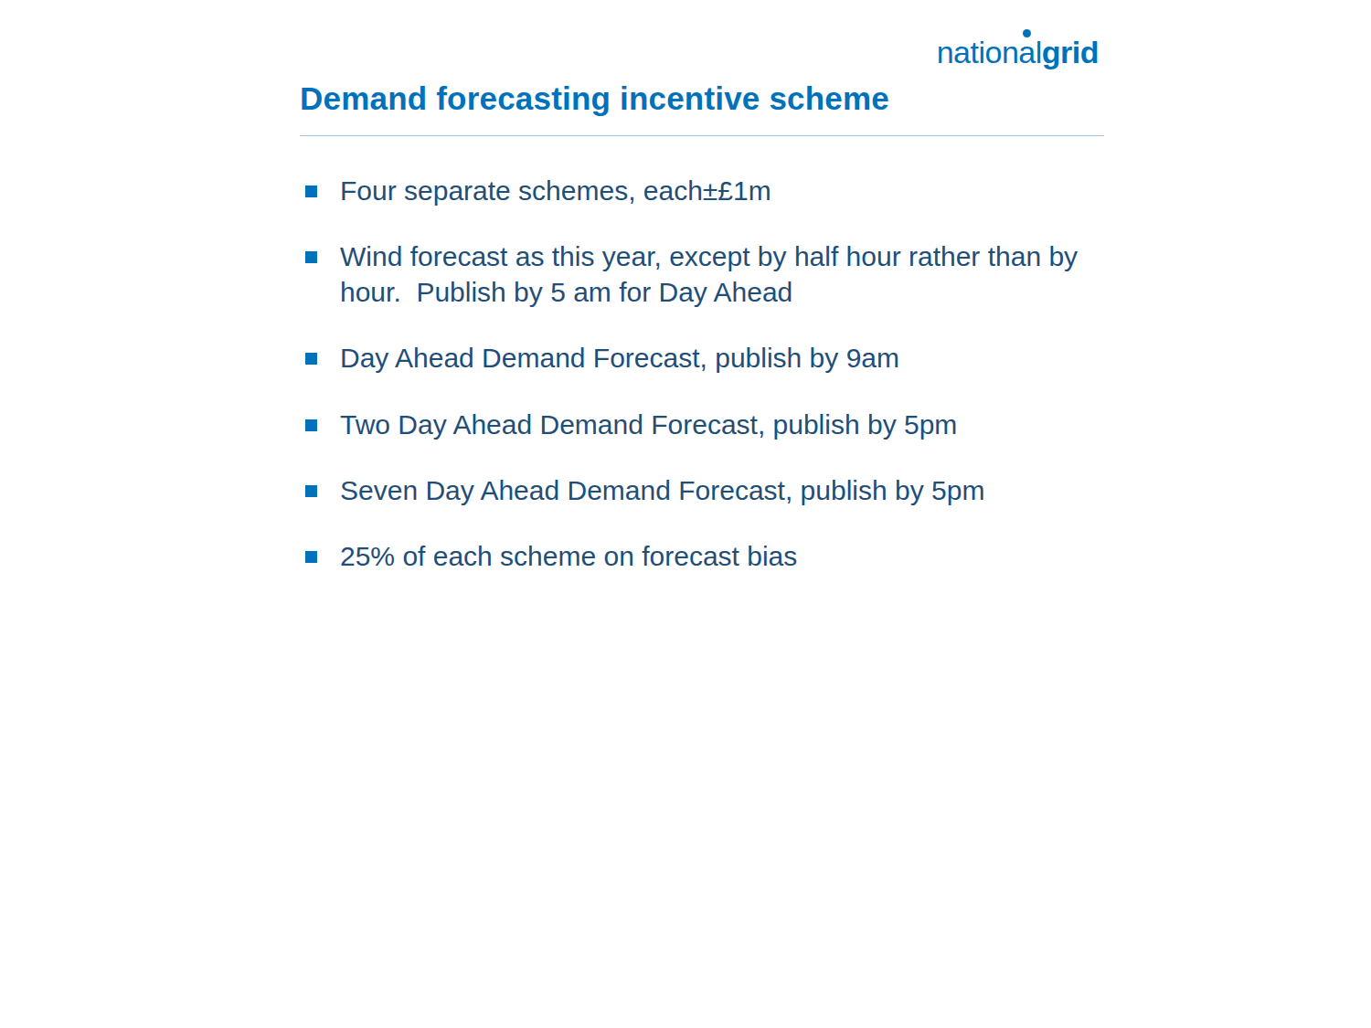nationalgrid
Demand forecasting incentive scheme
Four separate schemes, each±£1m
Wind forecast as this year, except by half hour rather than by hour. Publish by 5 am for Day Ahead
Day Ahead Demand Forecast, publish by 9am
Two Day Ahead Demand Forecast, publish by 5pm
Seven Day Ahead Demand Forecast, publish by 5pm
25% of each scheme on forecast bias